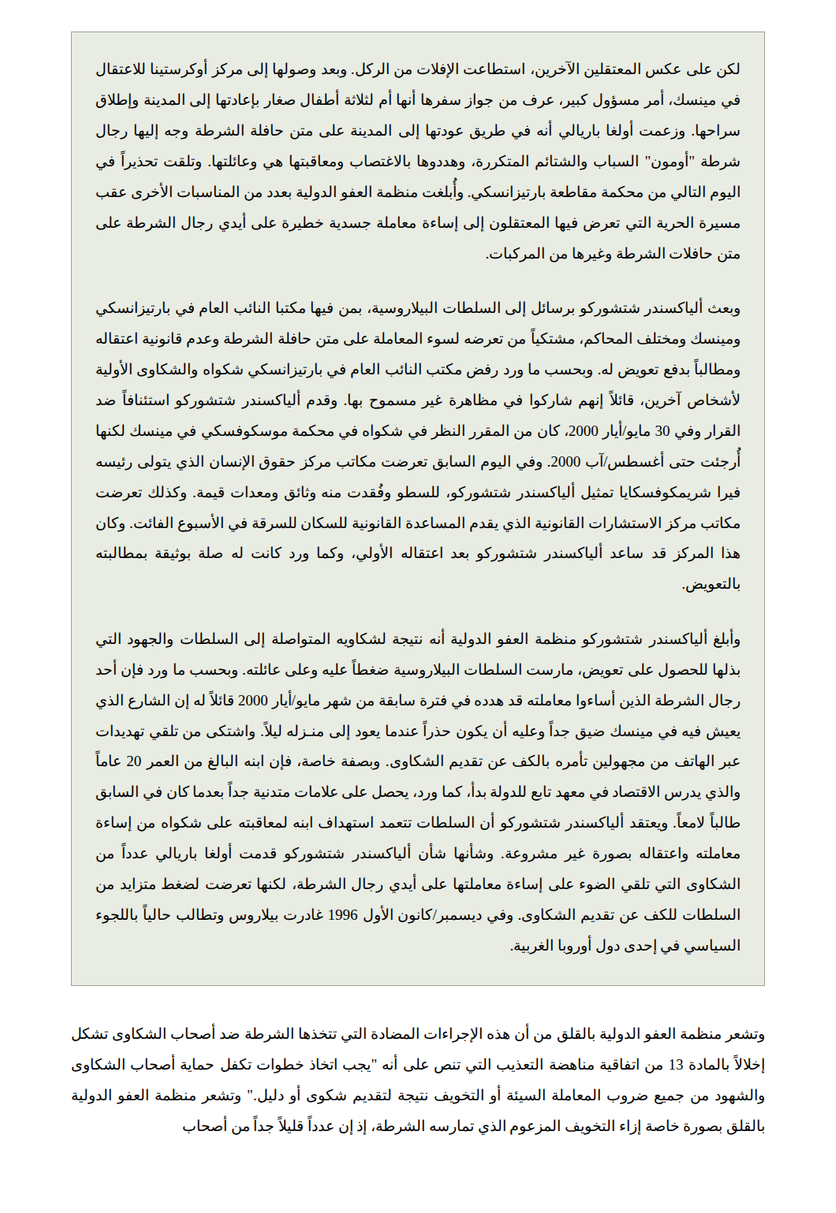لكن على عكس المعتقلين الآخرين، استطاعت الإفلات من الركل. وبعد وصولها إلى مركز أوكرستينا للاعتقال في مينسك، أمر مسؤول كبير، عرف من جواز سفرها أنها أم لثلاثة أطفال صغار بإعادتها إلى المدينة وإطلاق سراحها. وزعمت أولغا باريالي أنه في طريق عودتها إلى المدينة على متن حافلة الشرطة وجه إليها رجال شرطة "أومون" السباب والشتائم المتكررة، وهددوها بالاغتصاب ومعاقبتها هي وعائلتها. وتلقت تحذيراً في اليوم التالي من محكمة مقاطعة بارتيزانسكي. وأُبلغت منظمة العفو الدولية بعدد من المناسبات الأخرى عقب مسيرة الحرية التي تعرض فيها المعتقلون إلى إساءة معاملة جسدية خطيرة على أيدي رجال الشرطة على متن حافلات الشرطة وغيرها من المركبات.
وبعث ألياكسندر شتشوركو برسائل إلى السلطات البيلاروسية، بمن فيها مكتبا النائب العام في بارتيزانسكي ومينسك ومختلف المحاكم، مشتكياً من تعرضه لسوء المعاملة على متن حافلة الشرطة وعدم قانونية اعتقاله ومطالباً بدفع تعويض له. وبحسب ما ورد رفض مكتب النائب العام في بارتيزانسكي شكواه والشكاوى الأولية لأشخاص آخرين، قائلاً إنهم شاركوا في مظاهرة غير مسموح بها. وقدم ألياكسندر شتشوركو استئنافاً ضد القرار وفي 30 مايو/أيار 2000، كان من المقرر النظر في شكواه في محكمة موسكوفسكي في مينسك لكنها أُرجئت حتى أغسطس/آب 2000. وفي اليوم السابق تعرضت مكاتب مركز حقوق الإنسان الذي يتولى رئيسه فيرا شريمكوفسكايا تمثيل ألياكسندر شتشوركو، للسطو وفُقدت منه وثائق ومعدات قيمة. وكذلك تعرضت مكاتب مركز الاستشارات القانونية الذي يقدم المساعدة القانونية للسكان للسرقة في الأسبوع الفائت. وكان هذا المركز قد ساعد ألياكسندر شتشوركو بعد اعتقاله الأولي، وكما ورد كانت له صلة بوثيقة بمطالبته بالتعويض.
وأبلغ ألياكسندر شتشوركو منظمة العفو الدولية أنه نتيجة لشكاويه المتواصلة إلى السلطات والجهود التي بذلها للحصول على تعويض، مارست السلطات البيلاروسية ضغطاً عليه وعلى عائلته. وبحسب ما ورد فإن أحد رجال الشرطة الذين أساءوا معاملته قد هدده في فترة سابقة من شهر مايو/أيار 2000 قائلاً له إن الشارع الذي يعيش فيه في مينسك ضيق جداً وعليه أن يكون حذراً عندما يعود إلى منـزله ليلاً. واشتكى من تلقي تهديدات عبر الهاتف من مجهولين تأمره بالكف عن تقديم الشكاوى. وبصفة خاصة، فإن ابنه البالغ من العمر 20 عاماً والذي يدرس الاقتصاد في معهد تابع للدولة بدأ، كما ورد، يحصل على علامات متدنية جداً بعدما كان في السابق طالباً لامعاً. ويعتقد ألياكسندر شتشوركو أن السلطات تتعمد استهداف ابنه لمعاقبته على شكواه من إساءة معاملته واعتقاله بصورة غير مشروعة. وشأنها شأن ألياكسندر شتشوركو قدمت أولغا باريالي عدداً من الشكاوى التي تلقي الضوء على إساءة معاملتها على أيدي رجال الشرطة، لكنها تعرضت لضغط متزايد من السلطات للكف عن تقديم الشكاوى. وفي ديسمبر/كانون الأول 1996 غادرت بيلاروس وتطالب حالياً باللجوء السياسي في إحدى دول أوروبا الغربية.
وتشعر منظمة العفو الدولية بالقلق من أن هذه الإجراءات المضادة التي تتخذها الشرطة ضد أصحاب الشكاوى تشكل إخلالاً بالمادة 13 من اتفاقية مناهضة التعذيب التي تنص على أنه "يجب اتخاذ خطوات تكفل حماية أصحاب الشكاوى والشهود من جميع ضروب المعاملة السيئة أو التخويف نتيجة لتقديم شكوى أو دليل." وتشعر منظمة العفو الدولية بالقلق بصورة خاصة إزاء التخويف المزعوم الذي تمارسه الشرطة، إذ إن عدداً قليلاً جداً من أصحاب